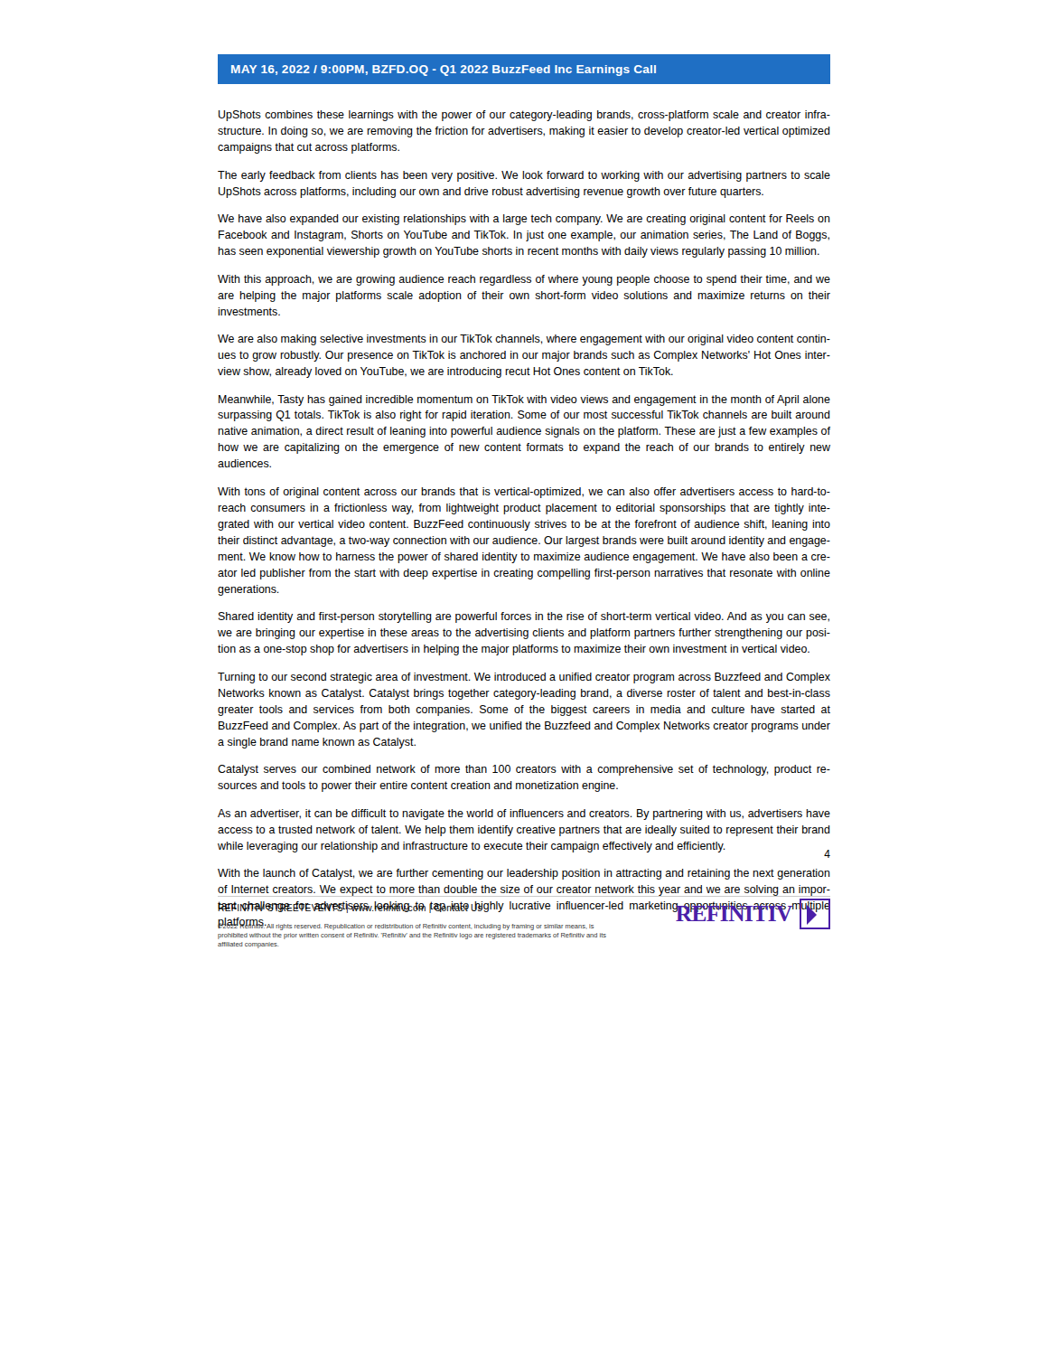MAY 16, 2022 / 9:00PM, BZFD.OQ - Q1 2022 BuzzFeed Inc Earnings Call
UpShots combines these learnings with the power of our category-leading brands, cross-platform scale and creator infrastructure. In doing so, we are removing the friction for advertisers, making it easier to develop creator-led vertical optimized campaigns that cut across platforms.
The early feedback from clients has been very positive. We look forward to working with our advertising partners to scale UpShots across platforms, including our own and drive robust advertising revenue growth over future quarters.
We have also expanded our existing relationships with a large tech company. We are creating original content for Reels on Facebook and Instagram, Shorts on YouTube and TikTok. In just one example, our animation series, The Land of Boggs, has seen exponential viewership growth on YouTube shorts in recent months with daily views regularly passing 10 million.
With this approach, we are growing audience reach regardless of where young people choose to spend their time, and we are helping the major platforms scale adoption of their own short-form video solutions and maximize returns on their investments.
We are also making selective investments in our TikTok channels, where engagement with our original video content continues to grow robustly. Our presence on TikTok is anchored in our major brands such as Complex Networks' Hot Ones interview show, already loved on YouTube, we are introducing recut Hot Ones content on TikTok.
Meanwhile, Tasty has gained incredible momentum on TikTok with video views and engagement in the month of April alone surpassing Q1 totals. TikTok is also right for rapid iteration. Some of our most successful TikTok channels are built around native animation, a direct result of leaning into powerful audience signals on the platform. These are just a few examples of how we are capitalizing on the emergence of new content formats to expand the reach of our brands to entirely new audiences.
With tons of original content across our brands that is vertical-optimized, we can also offer advertisers access to hard-to-reach consumers in a frictionless way, from lightweight product placement to editorial sponsorships that are tightly integrated with our vertical video content. BuzzFeed continuously strives to be at the forefront of audience shift, leaning into their distinct advantage, a two-way connection with our audience. Our largest brands were built around identity and engagement. We know how to harness the power of shared identity to maximize audience engagement. We have also been a creator led publisher from the start with deep expertise in creating compelling first-person narratives that resonate with online generations.
Shared identity and first-person storytelling are powerful forces in the rise of short-term vertical video. And as you can see, we are bringing our expertise in these areas to the advertising clients and platform partners further strengthening our position as a one-stop shop for advertisers in helping the major platforms to maximize their own investment in vertical video.
Turning to our second strategic area of investment. We introduced a unified creator program across Buzzfeed and Complex Networks known as Catalyst. Catalyst brings together category-leading brand, a diverse roster of talent and best-in-class greater tools and services from both companies. Some of the biggest careers in media and culture have started at BuzzFeed and Complex. As part of the integration, we unified the Buzzfeed and Complex Networks creator programs under a single brand name known as Catalyst.
Catalyst serves our combined network of more than 100 creators with a comprehensive set of technology, product resources and tools to power their entire content creation and monetization engine.
As an advertiser, it can be difficult to navigate the world of influencers and creators. By partnering with us, advertisers have access to a trusted network of talent. We help them identify creative partners that are ideally suited to represent their brand while leveraging our relationship and infrastructure to execute their campaign effectively and efficiently.
With the launch of Catalyst, we are further cementing our leadership position in attracting and retaining the next generation of Internet creators. We expect to more than double the size of our creator network this year and we are solving an important challenge for advertisers looking to tap into highly lucrative influencer-led marketing opportunities across multiple platforms.
4
REFINITIV STREETEVENTS | www.refinitiv.com | Contact Us
©2022 Refinitiv. All rights reserved. Republication or redistribution of Refinitiv content, including by framing or similar means, is prohibited without the prior written consent of Refinitiv. 'Refinitiv' and the Refinitiv logo are registered trademarks of Refinitiv and its affiliated companies.
REFINITIV